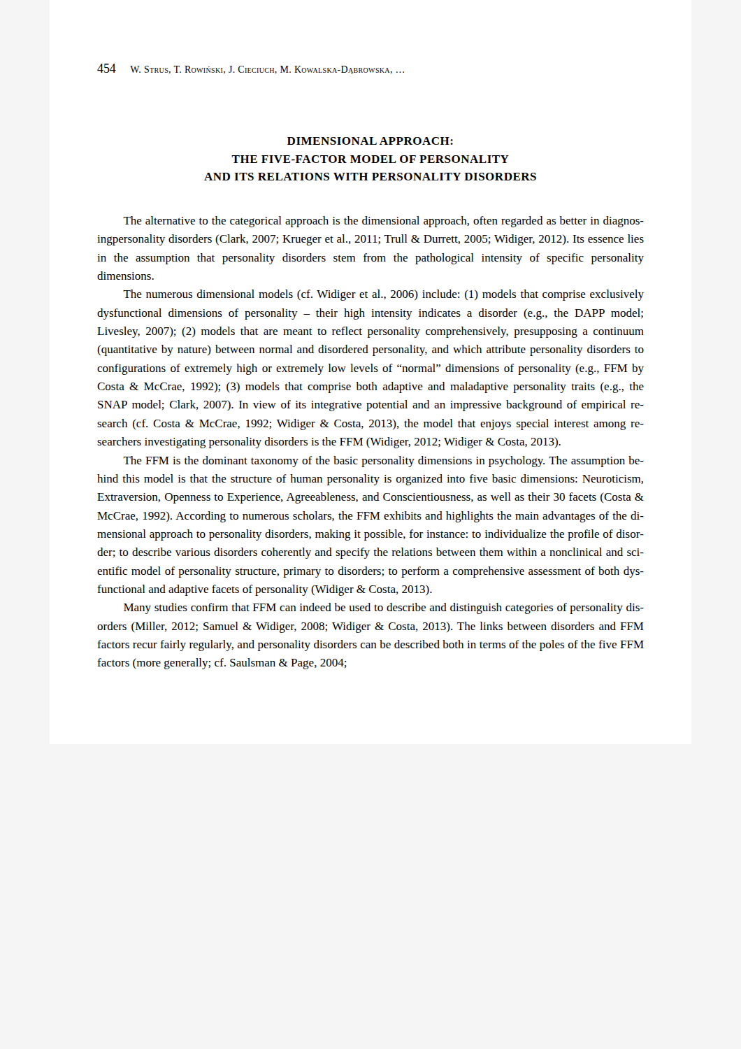454 W. Strus, T. Rowiński, J. Cieciuch, M. Kowalska-Dąbrowska, …
Dimensional Approach:
The Five-Factor Model of Personality
and Its Relations with Personality Disorders
The alternative to the categorical approach is the dimensional approach, often regarded as better in diagnosingpersonality disorders (Clark, 2007; Krueger et al., 2011; Trull & Durrett, 2005; Widiger, 2012). Its essence lies in the assumption that personality disorders stem from the pathological intensity of specific personality dimensions.
The numerous dimensional models (cf. Widiger et al., 2006) include: (1) models that comprise exclusively dysfunctional dimensions of personality – their high intensity indicates a disorder (e.g., the DAPP model; Livesley, 2007); (2) models that are meant to reflect personality comprehensively, presupposing a continuum (quantitative by nature) between normal and disordered personality, and which attribute personality disorders to configurations of extremely high or extremely low levels of “normal” dimensions of personality (e.g., FFM by Costa & McCrae, 1992); (3) models that comprise both adaptive and maladaptive personality traits (e.g., the SNAP model; Clark, 2007). In view of its integrative potential and an impressive background of empirical research (cf. Costa & McCrae, 1992; Widiger & Costa, 2013), the model that enjoys special interest among researchers investigating personality disorders is the FFM (Widiger, 2012; Widiger & Costa, 2013).
The FFM is the dominant taxonomy of the basic personality dimensions in psychology. The assumption behind this model is that the structure of human personality is organized into five basic dimensions: Neuroticism, Extraversion, Openness to Experience, Agreeableness, and Conscientiousness, as well as their 30 facets (Costa & McCrae, 1992). According to numerous scholars, the FFM exhibits and highlights the main advantages of the dimensional approach to personality disorders, making it possible, for instance: to individualize the profile of disorder; to describe various disorders coherently and specify the relations between them within a nonclinical and scientific model of personality structure, primary to disorders; to perform a comprehensive assessment of both dysfunctional and adaptive facets of personality (Widiger & Costa, 2013).
Many studies confirm that FFM can indeed be used to describe and distinguish categories of personality disorders (Miller, 2012; Samuel & Widiger, 2008; Widiger & Costa, 2013). The links between disorders and FFM factors recur fairly regularly, and personality disorders can be described both in terms of the poles of the five FFM factors (more generally; cf. Saulsman & Page, 2004;